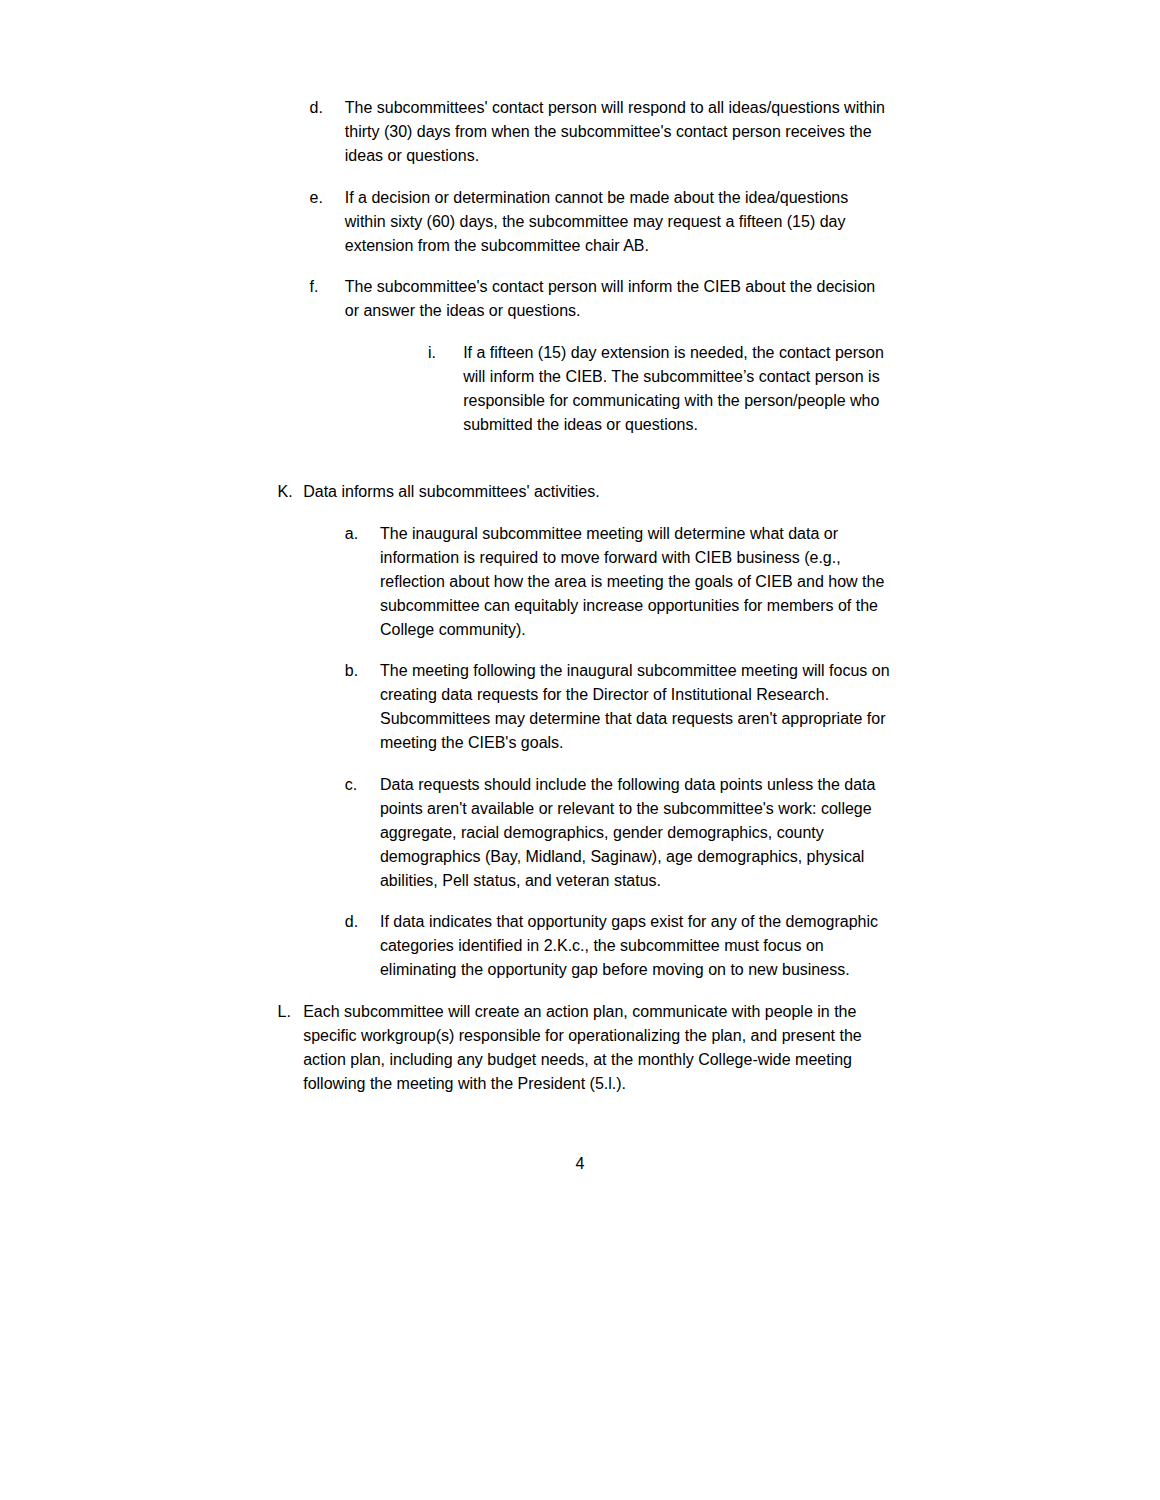d. The subcommittees' contact person will respond to all ideas/questions within thirty (30) days from when the subcommittee's contact person receives the ideas or questions.
e. If a decision or determination cannot be made about the idea/questions within sixty (60) days, the subcommittee may request a fifteen (15) day extension from the subcommittee chair AB.
f. The subcommittee's contact person will inform the CIEB about the decision or answer the ideas or questions.
i. If a fifteen (15) day extension is needed, the contact person will inform the CIEB. The subcommittee’s contact person is responsible for communicating with the person/people who submitted the ideas or questions.
K. Data informs all subcommittees' activities.
a. The inaugural subcommittee meeting will determine what data or information is required to move forward with CIEB business (e.g., reflection about how the area is meeting the goals of CIEB and how the subcommittee can equitably increase opportunities for members of the College community).
b. The meeting following the inaugural subcommittee meeting will focus on creating data requests for the Director of Institutional Research. Subcommittees may determine that data requests aren't appropriate for meeting the CIEB's goals.
c. Data requests should include the following data points unless the data points aren't available or relevant to the subcommittee's work: college aggregate, racial demographics, gender demographics, county demographics (Bay, Midland, Saginaw), age demographics, physical abilities, Pell status, and veteran status.
d. If data indicates that opportunity gaps exist for any of the demographic categories identified in 2.K.c., the subcommittee must focus on eliminating the opportunity gap before moving on to new business.
L. Each subcommittee will create an action plan, communicate with people in the specific workgroup(s) responsible for operationalizing the plan, and present the action plan, including any budget needs, at the monthly College-wide meeting following the meeting with the President (5.l.).
4